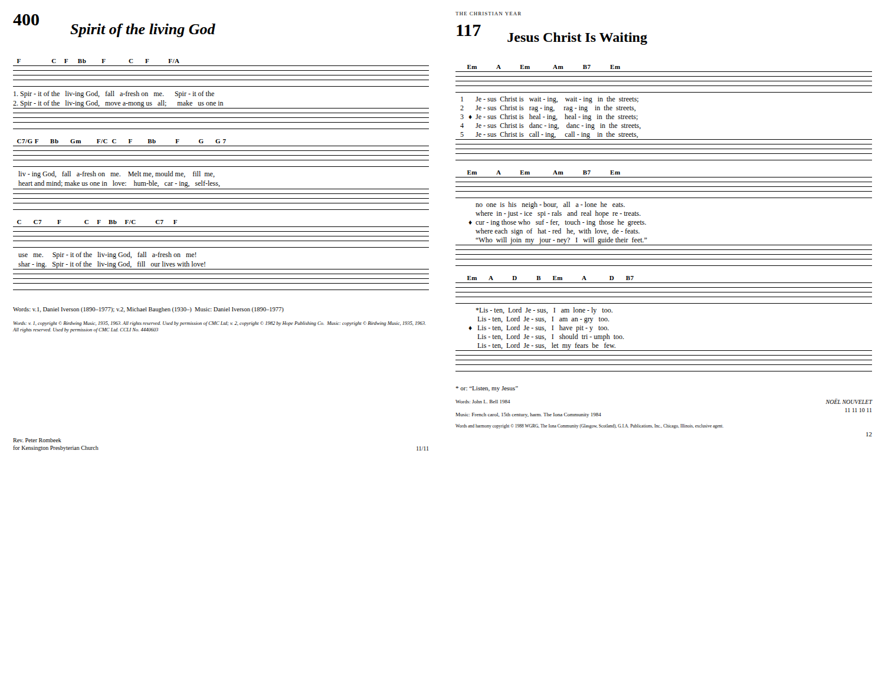400
Spirit of the living God
F C F Bb F C F F/A
1. Spir - it of the liv-ing God, fall a-fresh on me. Spir - it of the
2. Spir - it of the liv-ing God, move a-mong us all; make us one in
C7/G F Bb Gm F/C C F Bb F G G 7
liv - ing God, fall a-fresh on me. Melt me, mould me, fill me,
heart and mind; make us one in love: hum-ble, car - ing, self-less,
C C7 F C F Bb F/C C7 F
use me. Spir - it of the liv-ing God, fall a-fresh on me!
shar - ing. Spir - it of the liv-ing God, fill our lives with love!
Words: v.1, Daniel Iverson (1890–1977); v.2, Michael Baughen (1930–) Music: Daniel Iverson (1890–1977)
Words: v. 1, copyright © Birdwing Music, 1935, 1963. All rights reserved. Used by permission of CMC Ltd; v. 2, copyright © 1982 by Hope Publishing Co. Music: copyright © Birdwing Music, 1935, 1963. All rights reserved. Used by permission of CMC Ltd. CCLI No. 4440603
Rev. Peter Rombeek
for Kensington Presbyterian Church
11/11
The Christian Year
117
Jesus Christ Is Waiting
Em A Em Am B7 Em
| 1 | | Je - sus Christ is wait - ing, wait - ing in the streets; |
| 2 | | Je - sus Christ is rag - ing, rag - ing in the streets, |
| 3 | ♦ | Je - sus Christ is heal - ing, heal - ing in the streets; |
| 4 | | Je - sus Christ is danc - ing, danc - ing in the streets, |
| 5 | | Je - sus Christ is call - ing, call - ing in the streets, |
Em A Em Am B7 Em
| | | no one is his neigh - bour, all a - lone he eats. |
| | | where in - just - ice spi - rals and real hope re - treats. |
| | ♦ | cur - ing those who suf - fer, touch - ing those he greets. |
| | | where each sign of hat - red he, with love, de - feats. |
| | | “Who will join my jour - ney? I will guide their feet.” |
Em A D B Em A D B7
| | | *Lis - ten, Lord Je - sus, I am lone - ly too. |
| | | Lis - ten, Lord Je - sus, I am an - gry too. |
| | ♦ | Lis - ten, Lord Je - sus, I have pit - y too. |
| | | Lis - ten, Lord Je - sus, I should tri - umph too. |
| | | Lis - ten, Lord Je - sus, let my fears be few. |
* or: “Listen, my Jesus”
Words: John L. Bell 1984
Music: French carol, 15th century, harm. The Iona Community 1984
Words and harmony copyright © 1988 WGRG, The Iona Community (Glasgow, Scotland), G.I.A. Publications, Inc., Chicago, Illinois, exclusive agent.
NOËL NOUVELET
11 11 10 11
12